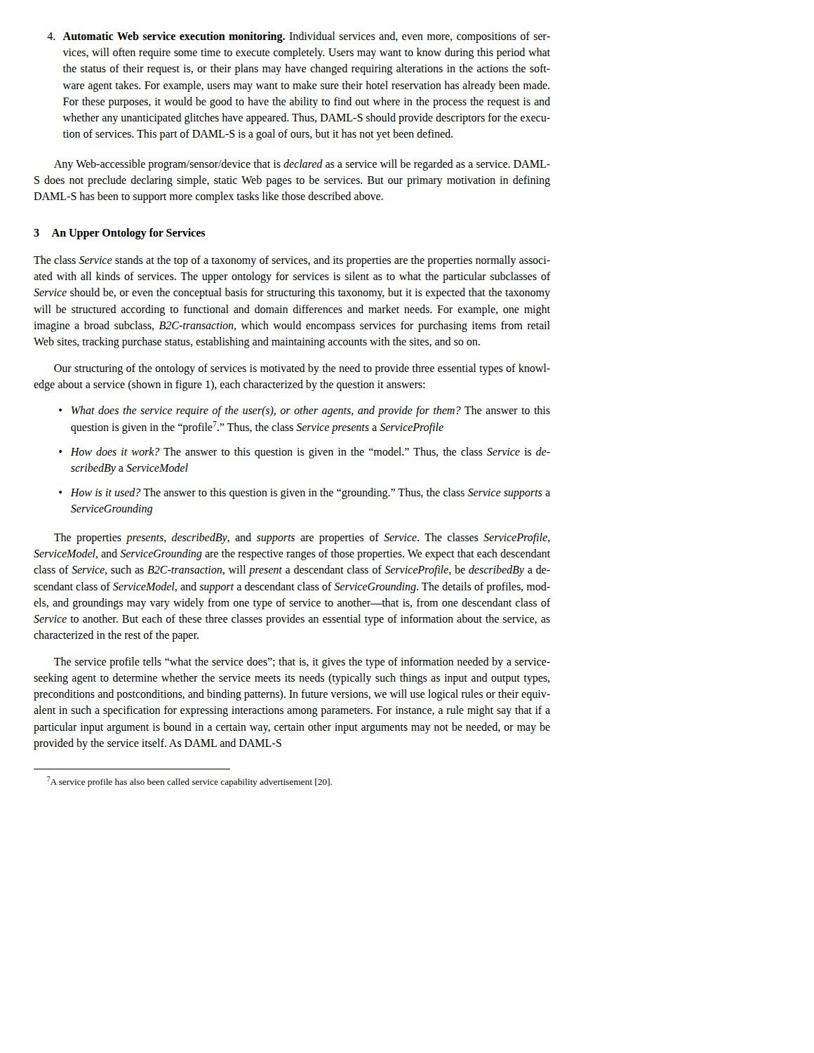Automatic Web service execution monitoring. Individual services and, even more, compositions of services, will often require some time to execute completely. Users may want to know during this period what the status of their request is, or their plans may have changed requiring alterations in the actions the software agent takes. For example, users may want to make sure their hotel reservation has already been made. For these purposes, it would be good to have the ability to find out where in the process the request is and whether any unanticipated glitches have appeared. Thus, DAML-S should provide descriptors for the execution of services. This part of DAML-S is a goal of ours, but it has not yet been defined.
Any Web-accessible program/sensor/device that is declared as a service will be regarded as a service. DAML-S does not preclude declaring simple, static Web pages to be services. But our primary motivation in defining DAML-S has been to support more complex tasks like those described above.
3 An Upper Ontology for Services
The class Service stands at the top of a taxonomy of services, and its properties are the properties normally associated with all kinds of services. The upper ontology for services is silent as to what the particular subclasses of Service should be, or even the conceptual basis for structuring this taxonomy, but it is expected that the taxonomy will be structured according to functional and domain differences and market needs. For example, one might imagine a broad subclass, B2C-transaction, which would encompass services for purchasing items from retail Web sites, tracking purchase status, establishing and maintaining accounts with the sites, and so on.
Our structuring of the ontology of services is motivated by the need to provide three essential types of knowledge about a service (shown in figure 1), each characterized by the question it answers:
What does the service require of the user(s), or other agents, and provide for them? The answer to this question is given in the “profile7.” Thus, the class Service presents a ServiceProfile
How does it work? The answer to this question is given in the “model.” Thus, the class Service is describedBy a ServiceModel
How is it used? The answer to this question is given in the “grounding.” Thus, the class Service supports a ServiceGrounding
The properties presents, describedBy, and supports are properties of Service. The classes ServiceProfile, ServiceModel, and ServiceGrounding are the respective ranges of those properties. We expect that each descendant class of Service, such as B2C-transaction, will present a descendant class of ServiceProfile, be describedBy a descendant class of ServiceModel, and support a descendant class of ServiceGrounding. The details of profiles, models, and groundings may vary widely from one type of service to another—that is, from one descendant class of Service to another. But each of these three classes provides an essential type of information about the service, as characterized in the rest of the paper.
The service profile tells “what the service does”; that is, it gives the type of information needed by a service-seeking agent to determine whether the service meets its needs (typically such things as input and output types, preconditions and postconditions, and binding patterns). In future versions, we will use logical rules or their equivalent in such a specification for expressing interactions among parameters. For instance, a rule might say that if a particular input argument is bound in a certain way, certain other input arguments may not be needed, or may be provided by the service itself. As DAML and DAML-S
7A service profile has also been called service capability advertisement [20].